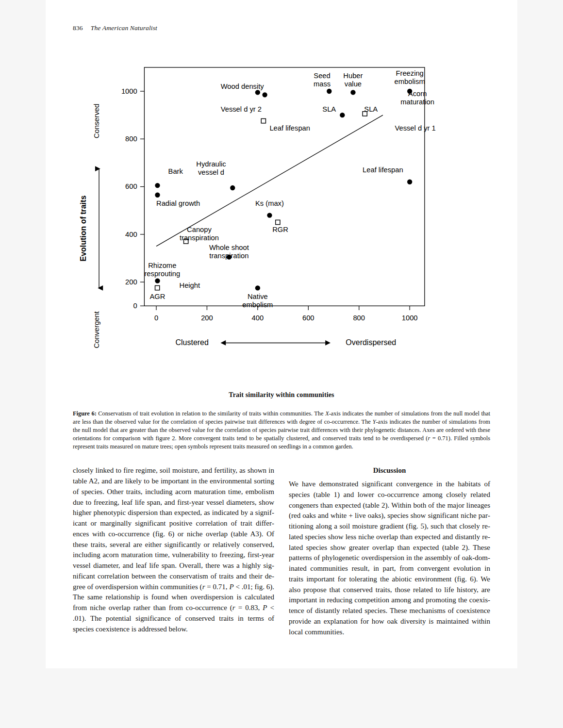836 The American Naturalist
Evolution of traits Conserved Convergent 0 200 400 600 800 1000 0 200 400 600 800 1000 Wood density Seed mass Huber value Freezing embolism Vessel d yr 2 SLA SLA Acorn maturation Leaf lifespan Vessel d yr 1 Leaf lifespan Bark Hydraulic vessel d Radial growth Ks (max) Canopy transpiration RGR Whole shoot transpiration Rhizome resprouting Height AGR Native embolism Clustered Overdispersed
Trait similarity within communities
Figure 6: Conservatism of trait evolution in relation to the similarity of traits within communities. The X-axis indicates the number of simulations from the null model that are less than the observed value for the correlation of species pairwise trait differences with degree of co-occurrence. The Y-axis indicates the number of simulations from the null model that are greater than the observed value for the correlation of species pairwise trait differences with their phylogenetic distances. Axes are ordered with these orientations for comparison with figure 2. More convergent traits tend to be spatially clustered, and conserved traits tend to be overdispersed (r = 0.71). Filled symbols represent traits measured on mature trees; open symbols represent traits measured on seedlings in a common garden.
closely linked to fire regime, soil moisture, and fertility, as shown in table A2, and are likely to be important in the environmental sorting of species. Other traits, including acorn maturation time, embolism due to freezing, leaf life span, and first-year vessel diameters, show higher phenotypic dispersion than expected, as indicated by a significant or marginally significant positive correlation of trait differences with co-occurrence (fig. 6) or niche overlap (table A3). Of these traits, several are either significantly or relatively conserved, including acorn maturation time, vulnerability to freezing, first-year vessel diameter, and leaf life span. Overall, there was a highly significant correlation between the conservatism of traits and their degree of overdispersion within communities (r = 0.71, P < .01; fig. 6). The same relationship is found when overdispersion is calculated from niche overlap rather than from co-occurrence (r = 0.83, P < .01). The potential significance of conserved traits in terms of species coexistence is addressed below.
Discussion
We have demonstrated significant convergence in the habitats of species (table 1) and lower co-occurrence among closely related congeners than expected (table 2). Within both of the major lineages (red oaks and white + live oaks), species show significant niche partitioning along a soil moisture gradient (fig. 5), such that closely related species show less niche overlap than expected and distantly related species show greater overlap than expected (table 2). These patterns of phylogenetic overdispersion in the assembly of oak-dominated communities result, in part, from convergent evolution in traits important for tolerating the abiotic environment (fig. 6). We also propose that conserved traits, those related to life history, are important in reducing competition among and promoting the coexistence of distantly related species. These mechanisms of coexistence provide an explanation for how oak diversity is maintained within local communities.